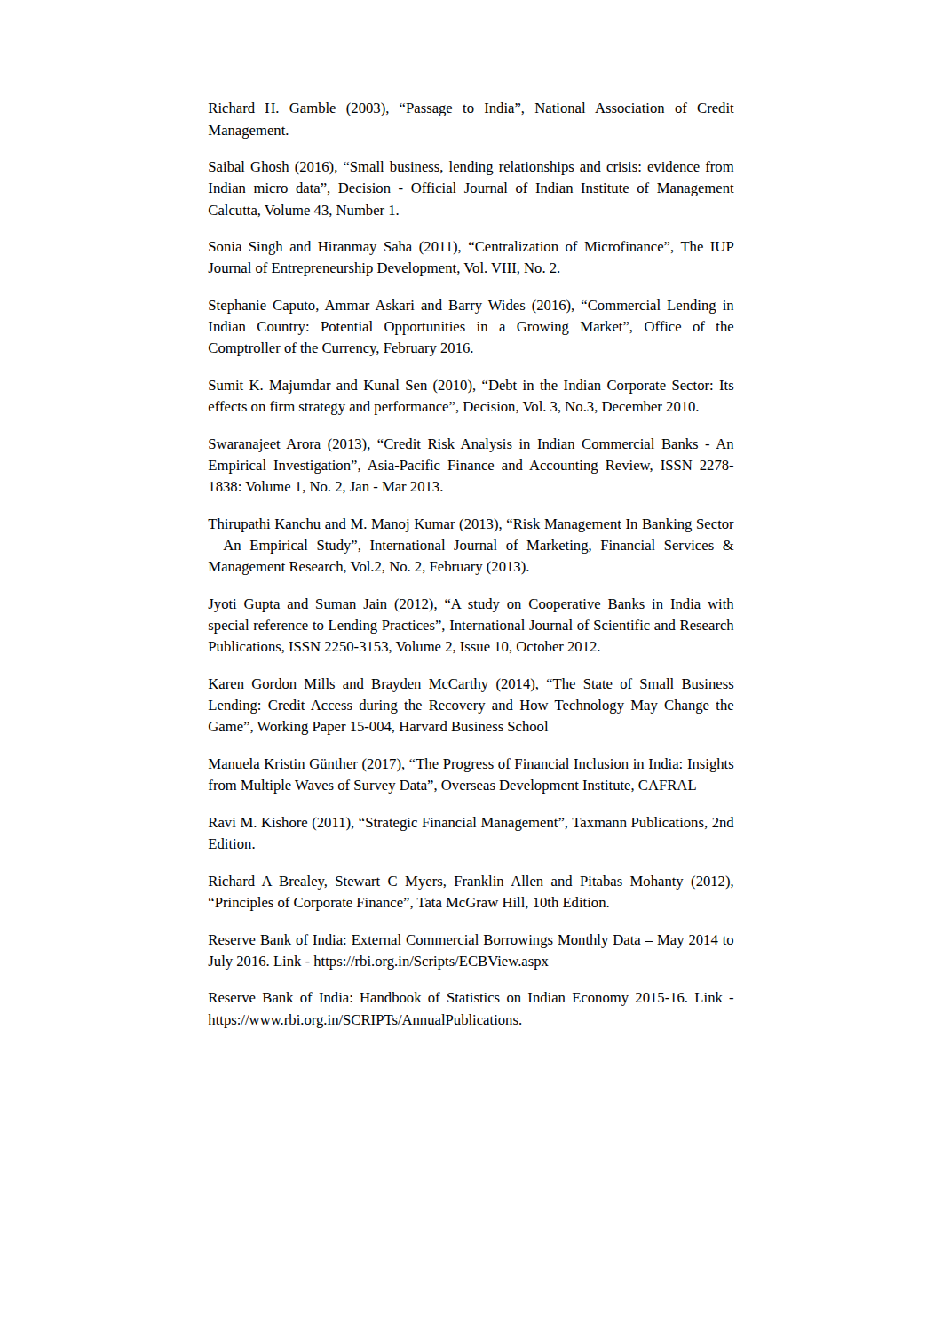Richard H. Gamble (2003), “Passage to India”, National Association of Credit Management.
Saibal Ghosh (2016), “Small business, lending relationships and crisis: evidence from Indian micro data”, Decision - Official Journal of Indian Institute of Management Calcutta, Volume 43, Number 1.
Sonia Singh and Hiranmay Saha (2011), “Centralization of Microfinance”, The IUP Journal of Entrepreneurship Development, Vol. VIII, No. 2.
Stephanie Caputo, Ammar Askari and Barry Wides (2016), “Commercial Lending in Indian Country: Potential Opportunities in a Growing Market”, Office of the Comptroller of the Currency, February 2016.
Sumit K. Majumdar and Kunal Sen (2010), “Debt in the Indian Corporate Sector: Its effects on firm strategy and performance”, Decision, Vol. 3, No.3, December 2010.
Swaranajeet Arora (2013), “Credit Risk Analysis in Indian Commercial Banks - An Empirical Investigation”, Asia-Pacific Finance and Accounting Review, ISSN 2278-1838: Volume 1, No. 2, Jan - Mar 2013.
Thirupathi Kanchu and M. Manoj Kumar (2013), “Risk Management In Banking Sector – An Empirical Study”, International Journal of Marketing, Financial Services & Management Research, Vol.2, No. 2, February (2013).
Jyoti Gupta and Suman Jain (2012), “A study on Cooperative Banks in India with special reference to Lending Practices”, International Journal of Scientific and Research Publications, ISSN 2250-3153, Volume 2, Issue 10, October 2012.
Karen Gordon Mills and Brayden McCarthy (2014), “The State of Small Business Lending: Credit Access during the Recovery and How Technology May Change the Game”, Working Paper 15-004, Harvard Business School
Manuela Kristin Günther (2017), “The Progress of Financial Inclusion in India: Insights from Multiple Waves of Survey Data”, Overseas Development Institute, CAFRAL
Ravi M. Kishore (2011), “Strategic Financial Management”, Taxmann Publications, 2nd Edition.
Richard A Brealey, Stewart C Myers, Franklin Allen and Pitabas Mohanty (2012), “Principles of Corporate Finance”, Tata McGraw Hill, 10th Edition.
Reserve Bank of India: External Commercial Borrowings Monthly Data – May 2014 to July 2016. Link - https://rbi.org.in/Scripts/ECBView.aspx
Reserve Bank of India: Handbook of Statistics on Indian Economy 2015-16. Link - https://www.rbi.org.in/SCRIPTs/AnnualPublications.